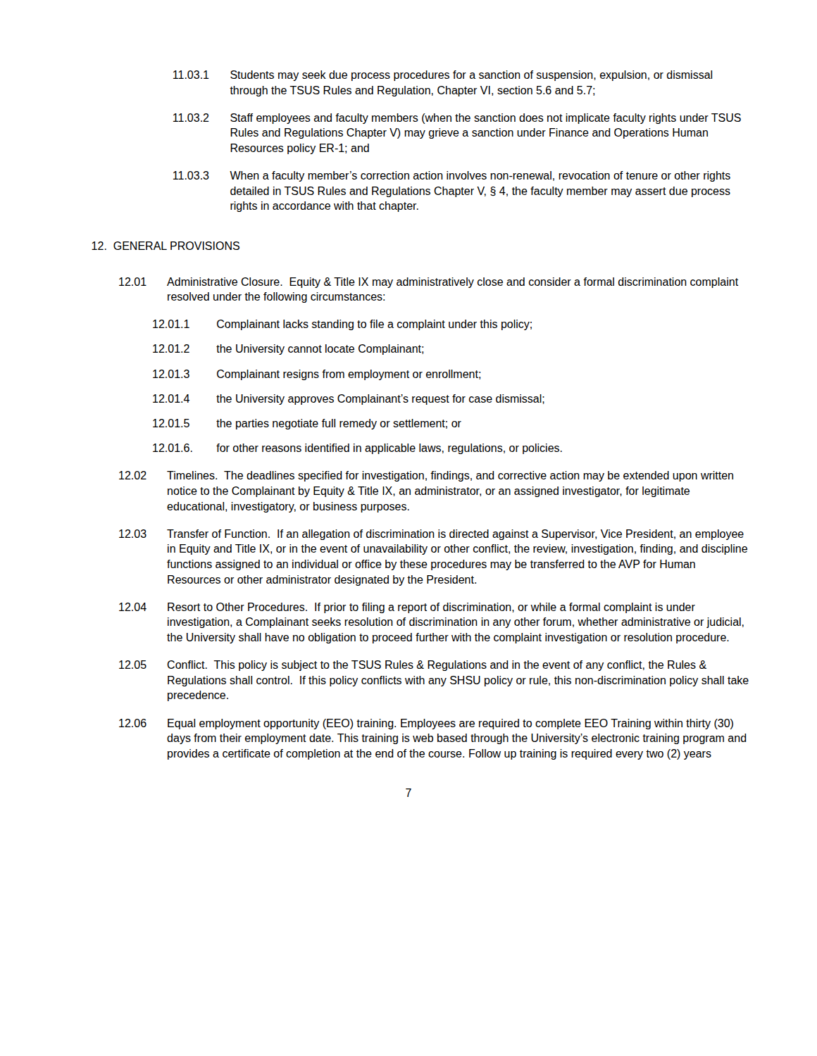11.03.1 Students may seek due process procedures for a sanction of suspension, expulsion, or dismissal through the TSUS Rules and Regulation, Chapter VI, section 5.6 and 5.7;
11.03.2 Staff employees and faculty members (when the sanction does not implicate faculty rights under TSUS Rules and Regulations Chapter V) may grieve a sanction under Finance and Operations Human Resources policy ER-1; and
11.03.3 When a faculty member’s correction action involves non-renewal, revocation of tenure or other rights detailed in TSUS Rules and Regulations Chapter V, § 4, the faculty member may assert due process rights in accordance with that chapter.
12. GENERAL PROVISIONS
12.01 Administrative Closure. Equity & Title IX may administratively close and consider a formal discrimination complaint resolved under the following circumstances:
12.01.1 Complainant lacks standing to file a complaint under this policy;
12.01.2 the University cannot locate Complainant;
12.01.3 Complainant resigns from employment or enrollment;
12.01.4 the University approves Complainant’s request for case dismissal;
12.01.5 the parties negotiate full remedy or settlement; or
12.01.6. for other reasons identified in applicable laws, regulations, or policies.
12.02 Timelines. The deadlines specified for investigation, findings, and corrective action may be extended upon written notice to the Complainant by Equity & Title IX, an administrator, or an assigned investigator, for legitimate educational, investigatory, or business purposes.
12.03 Transfer of Function. If an allegation of discrimination is directed against a Supervisor, Vice President, an employee in Equity and Title IX, or in the event of unavailability or other conflict, the review, investigation, finding, and discipline functions assigned to an individual or office by these procedures may be transferred to the AVP for Human Resources or other administrator designated by the President.
12.04 Resort to Other Procedures. If prior to filing a report of discrimination, or while a formal complaint is under investigation, a Complainant seeks resolution of discrimination in any other forum, whether administrative or judicial, the University shall have no obligation to proceed further with the complaint investigation or resolution procedure.
12.05 Conflict. This policy is subject to the TSUS Rules & Regulations and in the event of any conflict, the Rules & Regulations shall control. If this policy conflicts with any SHSU policy or rule, this non-discrimination policy shall take precedence.
12.06 Equal employment opportunity (EEO) training. Employees are required to complete EEO Training within thirty (30) days from their employment date. This training is web based through the University’s electronic training program and provides a certificate of completion at the end of the course. Follow up training is required every two (2) years
7